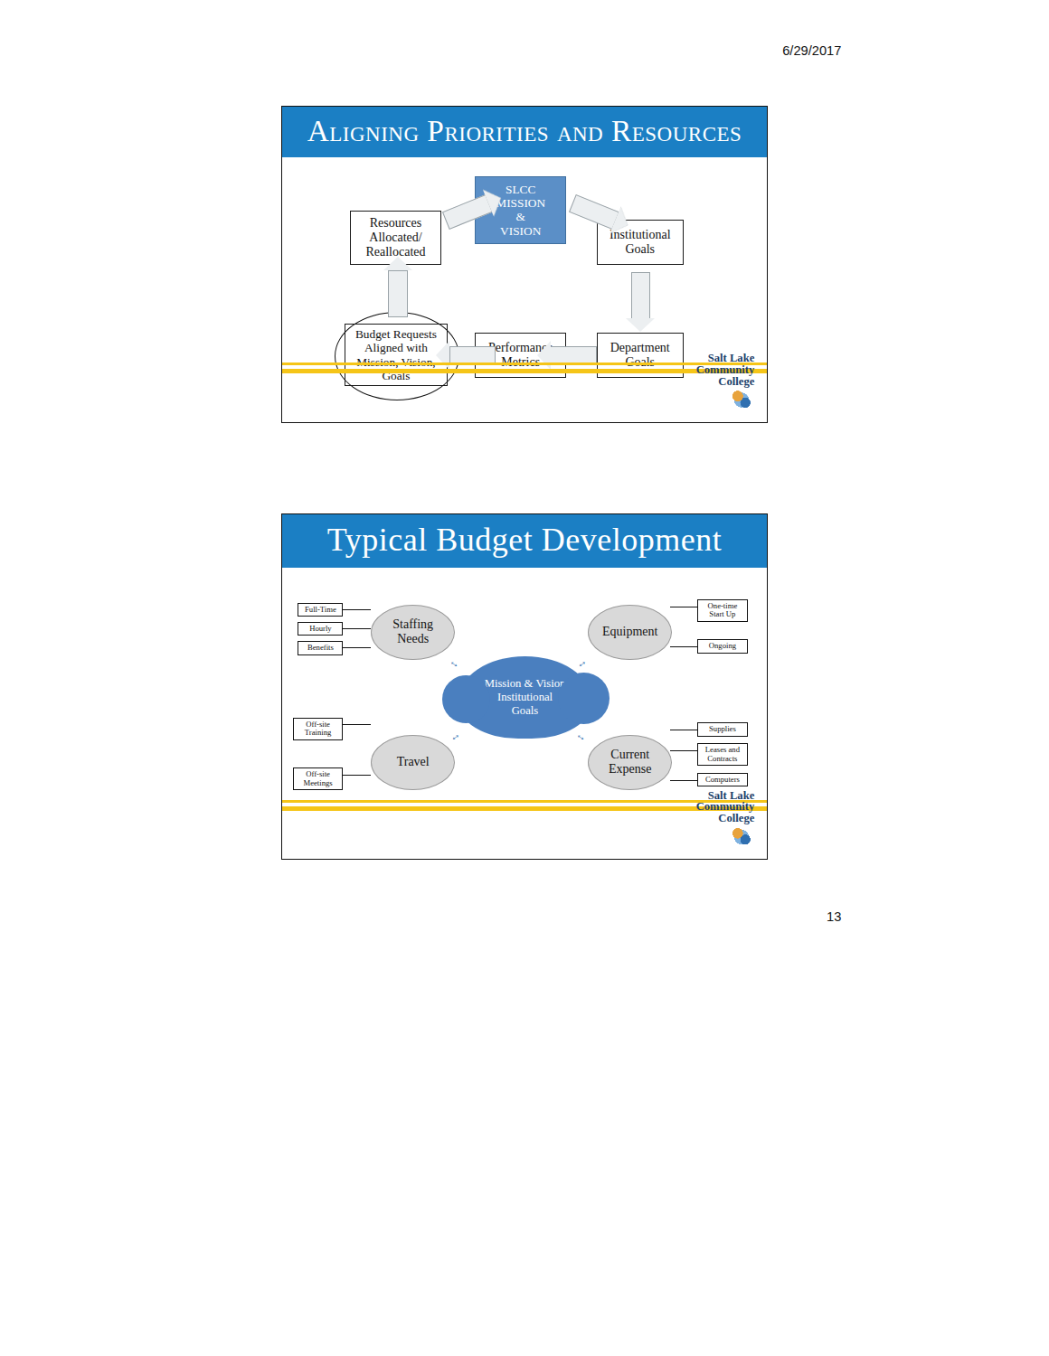6/29/2017
Aligning Priorities and Resources
SLCC
MISSION
&
VISION
Institutional
Goals
Department
Goals
Performance
Metrics
Budget Requests
Aligned with
Mission, Vision,
Goals
Resources
Allocated/
Reallocated
Salt Lake Community College
Typical Budget Development
Full-Time
Hourly
Benefits
Staffing
Needs
Equipment
One-time
Start Up
Ongoing
Mission & Vision
Institutional
Goals
Off-site
Training
Off-site
Meetings
Travel
Current
Expense
Supplies
Leases and
Contracts
Computers
↔ ↔ ↔ ↔
Salt Lake Community College
13